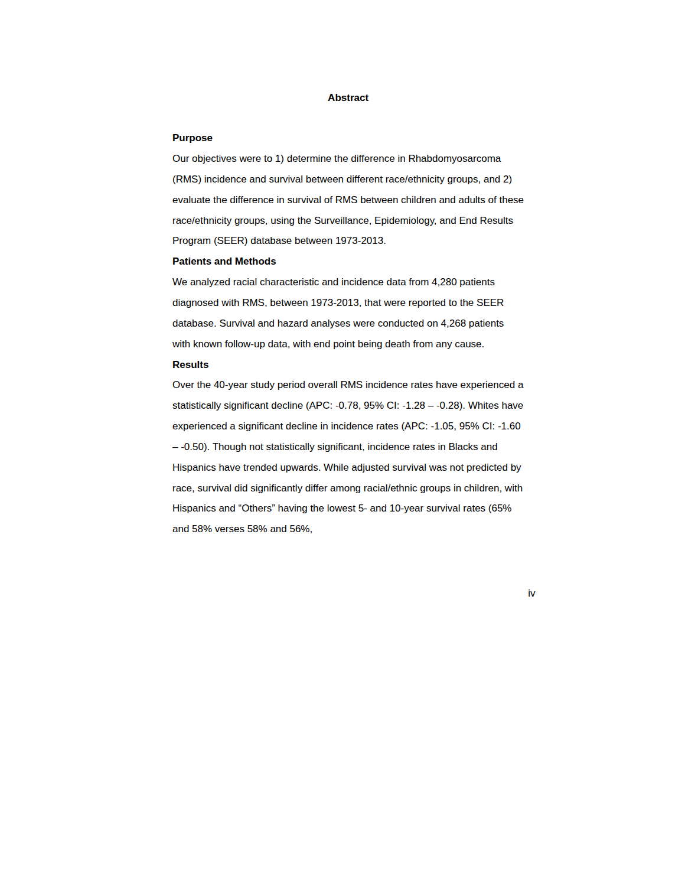Abstract
Purpose
Our objectives were to 1) determine the difference in Rhabdomyosarcoma (RMS) incidence and survival between different race/ethnicity groups, and 2) evaluate the difference in survival of RMS between children and adults of these race/ethnicity groups, using the Surveillance, Epidemiology, and End Results Program (SEER) database between 1973-2013.
Patients and Methods
We analyzed racial characteristic and incidence data from 4,280 patients diagnosed with RMS, between 1973-2013, that were reported to the SEER database. Survival and hazard analyses were conducted on 4,268 patients with known follow-up data, with end point being death from any cause.
Results
Over the 40-year study period overall RMS incidence rates have experienced a statistically significant decline (APC: -0.78, 95% CI: -1.28 – -0.28). Whites have experienced a significant decline in incidence rates (APC: -1.05, 95% CI: -1.60 – -0.50). Though not statistically significant, incidence rates in Blacks and Hispanics have trended upwards. While adjusted survival was not predicted by race, survival did significantly differ among racial/ethnic groups in children, with Hispanics and “Others” having the lowest 5- and 10-year survival rates (65% and 58% verses 58% and 56%,
iv